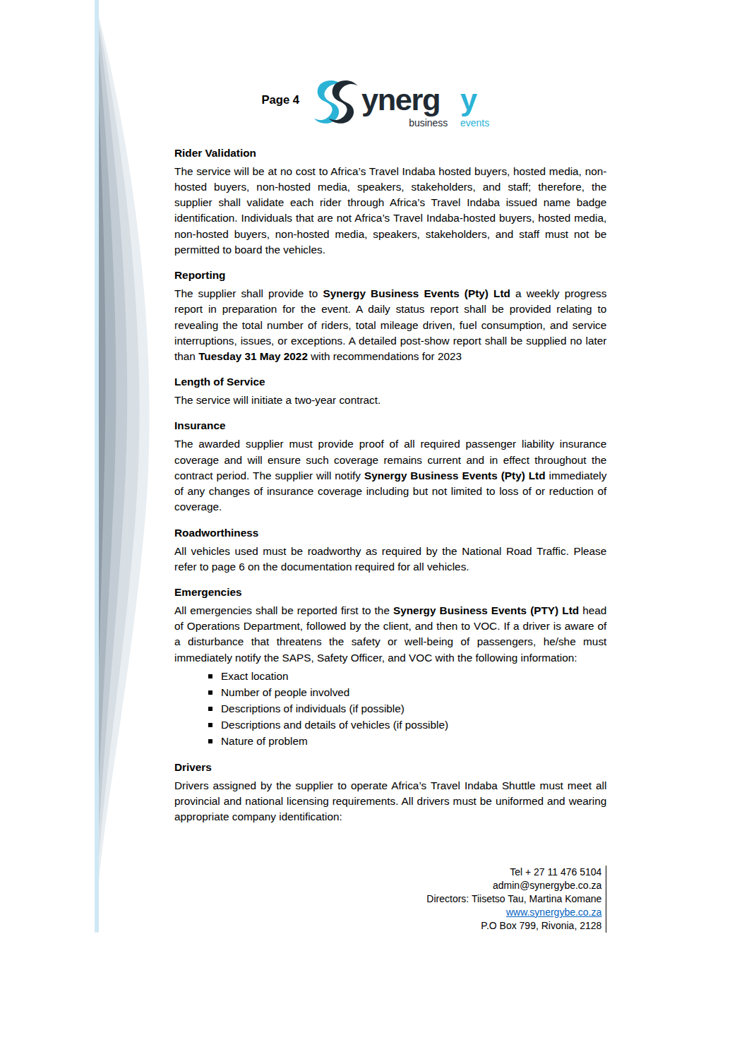Page 4
ynerg y business events
Rider Validation
The service will be at no cost to Africa’s Travel Indaba hosted buyers, hosted media, non-hosted buyers, non-hosted media, speakers, stakeholders, and staff; therefore, the supplier shall validate each rider through Africa’s Travel Indaba issued name badge identification. Individuals that are not Africa’s Travel Indaba-hosted buyers, hosted media, non-hosted buyers, non-hosted media, speakers, stakeholders, and staff must not be permitted to board the vehicles.
Reporting
The supplier shall provide to Synergy Business Events (Pty) Ltd a weekly progress report in preparation for the event. A daily status report shall be provided relating to revealing the total number of riders, total mileage driven, fuel consumption, and service interruptions, issues, or exceptions. A detailed post-show report shall be supplied no later than Tuesday 31 May 2022 with recommendations for 2023
Length of Service
The service will initiate a two-year contract.
Insurance
The awarded supplier must provide proof of all required passenger liability insurance coverage and will ensure such coverage remains current and in effect throughout the contract period. The supplier will notify Synergy Business Events (Pty) Ltd immediately of any changes of insurance coverage including but not limited to loss of or reduction of coverage.
Roadworthiness
All vehicles used must be roadworthy as required by the National Road Traffic. Please refer to page 6 on the documentation required for all vehicles.
Emergencies
All emergencies shall be reported first to the Synergy Business Events (PTY) Ltd head of Operations Department, followed by the client, and then to VOC. If a driver is aware of a disturbance that threatens the safety or well-being of passengers, he/she must immediately notify the SAPS, Safety Officer, and VOC with the following information:
Exact location
Number of people involved
Descriptions of individuals (if possible)
Descriptions and details of vehicles (if possible)
Nature of problem
Drivers
Drivers assigned by the supplier to operate Africa’s Travel Indaba Shuttle must meet all provincial and national licensing requirements. All drivers must be uniformed and wearing appropriate company identification:
Tel + 27 11 476 5104
admin@synergybe.co.za
Directors: Tiisetso Tau, Martina Komane
www.synergybe.co.za
P.O Box 799, Rivonia, 2128